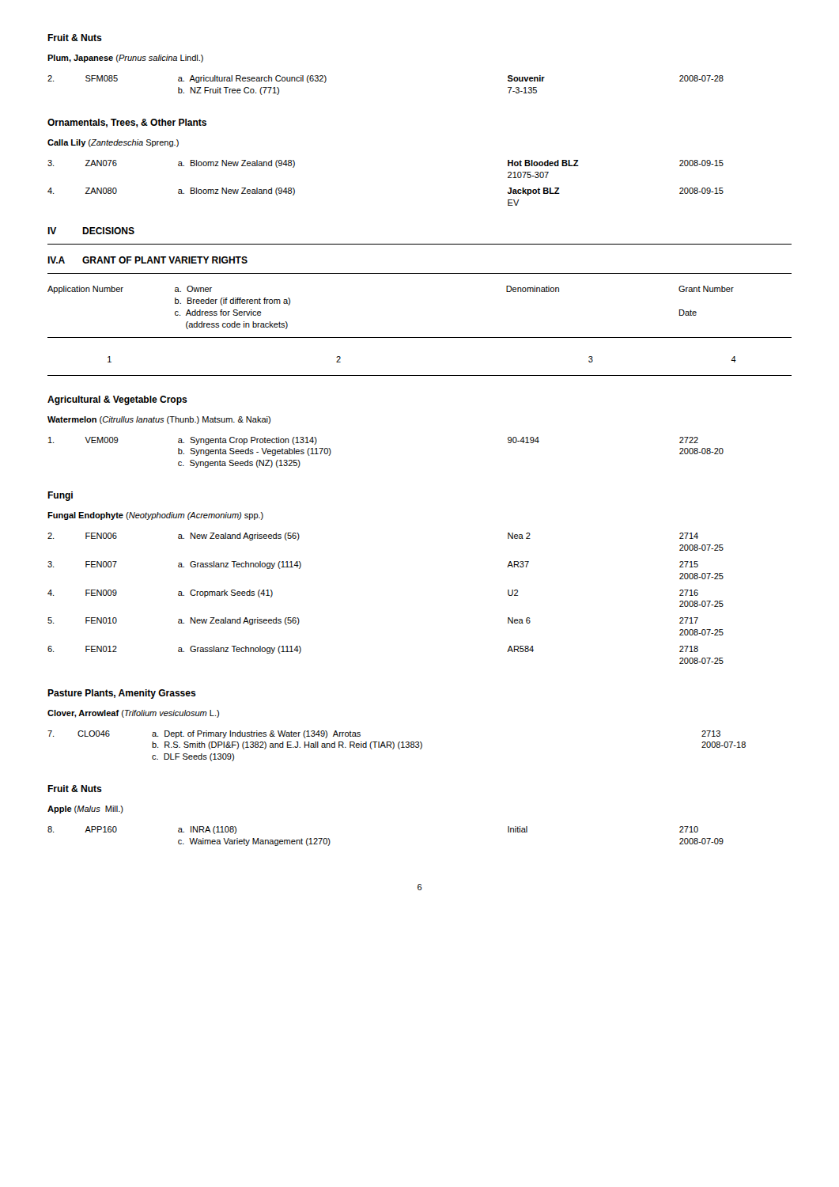Fruit & Nuts
Plum, Japanese (Prunus salicina Lindl.)
| 2. | SFM085 | a. Agricultural Research Council (632) b. NZ Fruit Tree Co. (771) | Souvenir 7-3-135 | 2008-07-28 |
Ornamentals, Trees, & Other Plants
Calla Lily (Zantedeschia Spreng.)
| 3. | ZAN076 | a. Bloomz New Zealand (948) | Hot Blooded BLZ 21075-307 | 2008-09-15 |
| 4. | ZAN080 | a. Bloomz New Zealand (948) | Jackpot BLZ EV | 2008-09-15 |
| IV | DECISIONS |
| IV.A | GRANT OF PLANT VARIETY RIGHTS |
| Application Number | a. Owner b. Breeder (if different from a) c. Address for Service (address code in brackets) | Denomination | Grant Number Date |
| 1 | 2 | 3 | 4 |
Agricultural & Vegetable Crops
Watermelon (Citrullus lanatus (Thunb.) Matsum. & Nakai)
| 1. | VEM009 | a. Syngenta Crop Protection (1314) b. Syngenta Seeds - Vegetables (1170) c. Syngenta Seeds (NZ) (1325) | 90-4194 | 2722 2008-08-20 |
Fungi
Fungal Endophyte (Neotyphodium (Acremonium) spp.)
| 2. | FEN006 | a. New Zealand Agriseeds (56) | Nea 2 | 2714 2008-07-25 |
| 3. | FEN007 | a. Grasslanz Technology (1114) | AR37 | 2715 2008-07-25 |
| 4. | FEN009 | a. Cropmark Seeds (41) | U2 | 2716 2008-07-25 |
| 5. | FEN010 | a. New Zealand Agriseeds (56) | Nea 6 | 2717 2008-07-25 |
| 6. | FEN012 | a. Grasslanz Technology (1114) | AR584 | 2718 2008-07-25 |
Pasture Plants, Amenity Grasses
Clover, Arrowleaf (Trifolium vesiculosum L.)
| 7. | CLO046 | a. Dept. of Primary Industries & Water (1349) Arrotas b. R.S. Smith (DPI&F) (1382) and E.J. Hall and R. Reid (TIAR) (1383) c. DLF Seeds (1309) | 2713 2008-07-18 |
Fruit & Nuts
Apple (Malus Mill.)
| 8. | APP160 | a. INRA (1108) c. Waimea Variety Management (1270) | Initial | 2710 2008-07-09 |
6